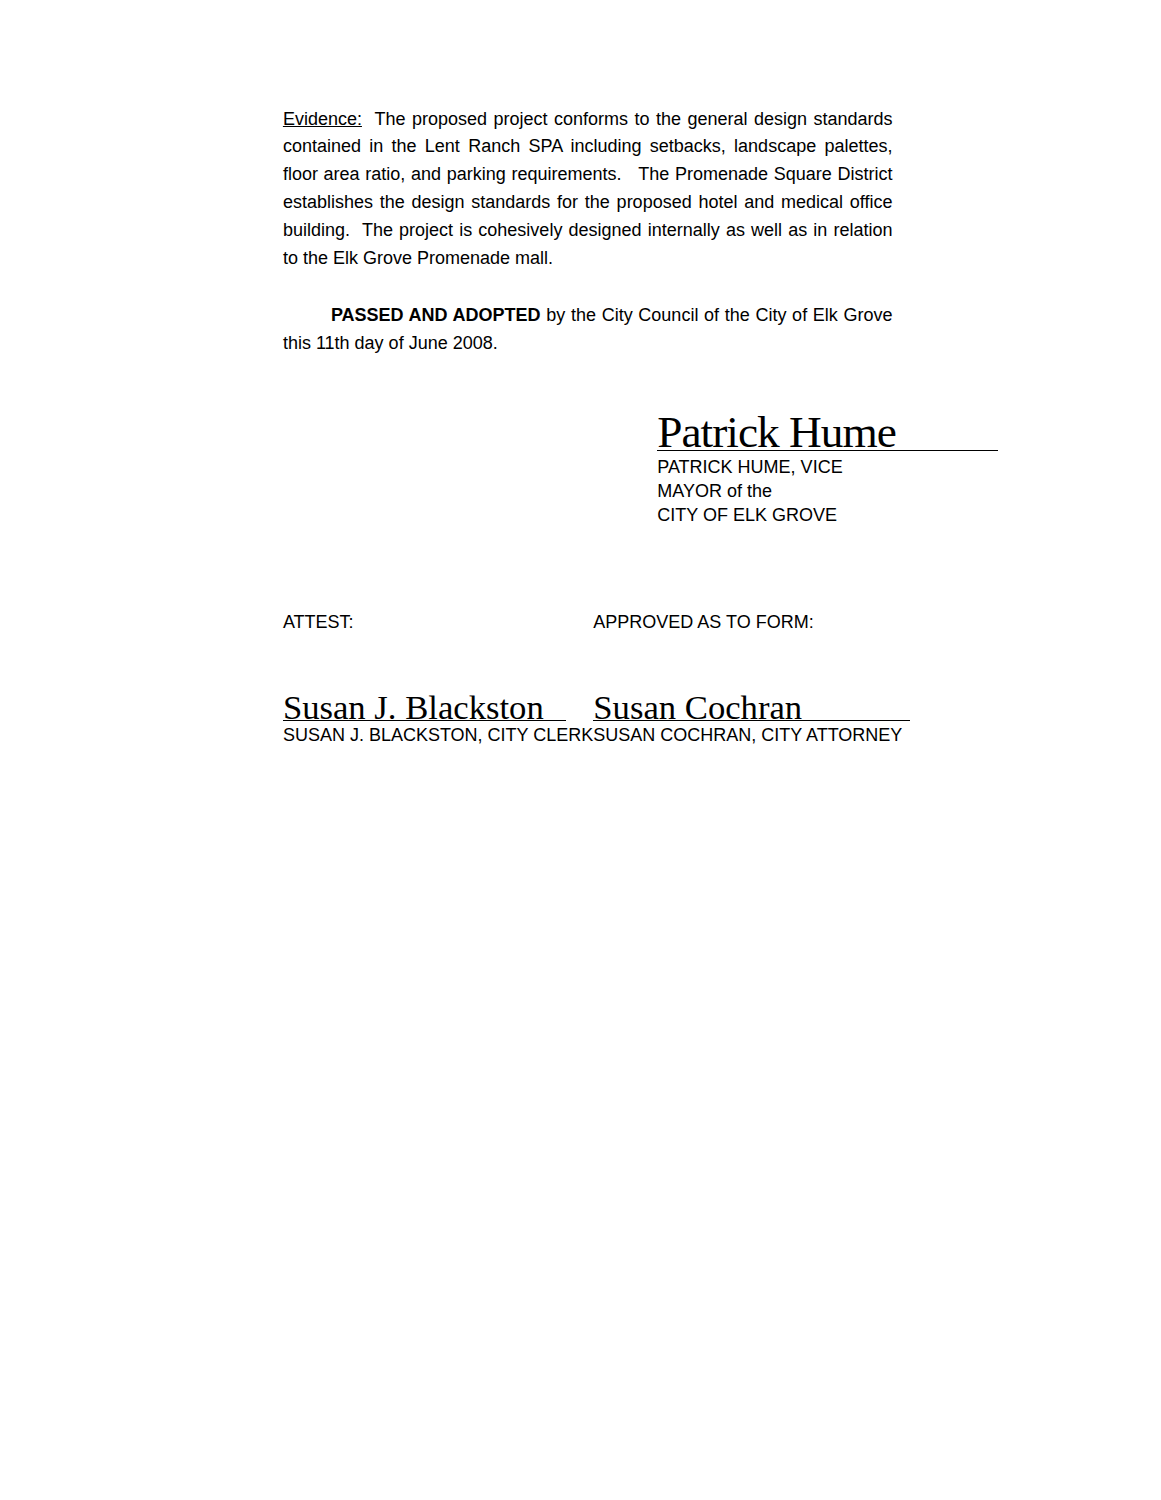Evidence: The proposed project conforms to the general design standards contained in the Lent Ranch SPA including setbacks, landscape palettes, floor area ratio, and parking requirements. The Promenade Square District establishes the design standards for the proposed hotel and medical office building. The project is cohesively designed internally as well as in relation to the Elk Grove Promenade mall.
PASSED AND ADOPTED by the City Council of the City of Elk Grove this 11th day of June 2008.
Patrick Hume
PATRICK HUME, VICE MAYOR of the
CITY OF ELK GROVE
ATTEST:
Susan J. Blackston
SUSAN J. BLACKSTON, CITY CLERK
APPROVED AS TO FORM:
Susan Cochran
SUSAN COCHRAN, CITY ATTORNEY